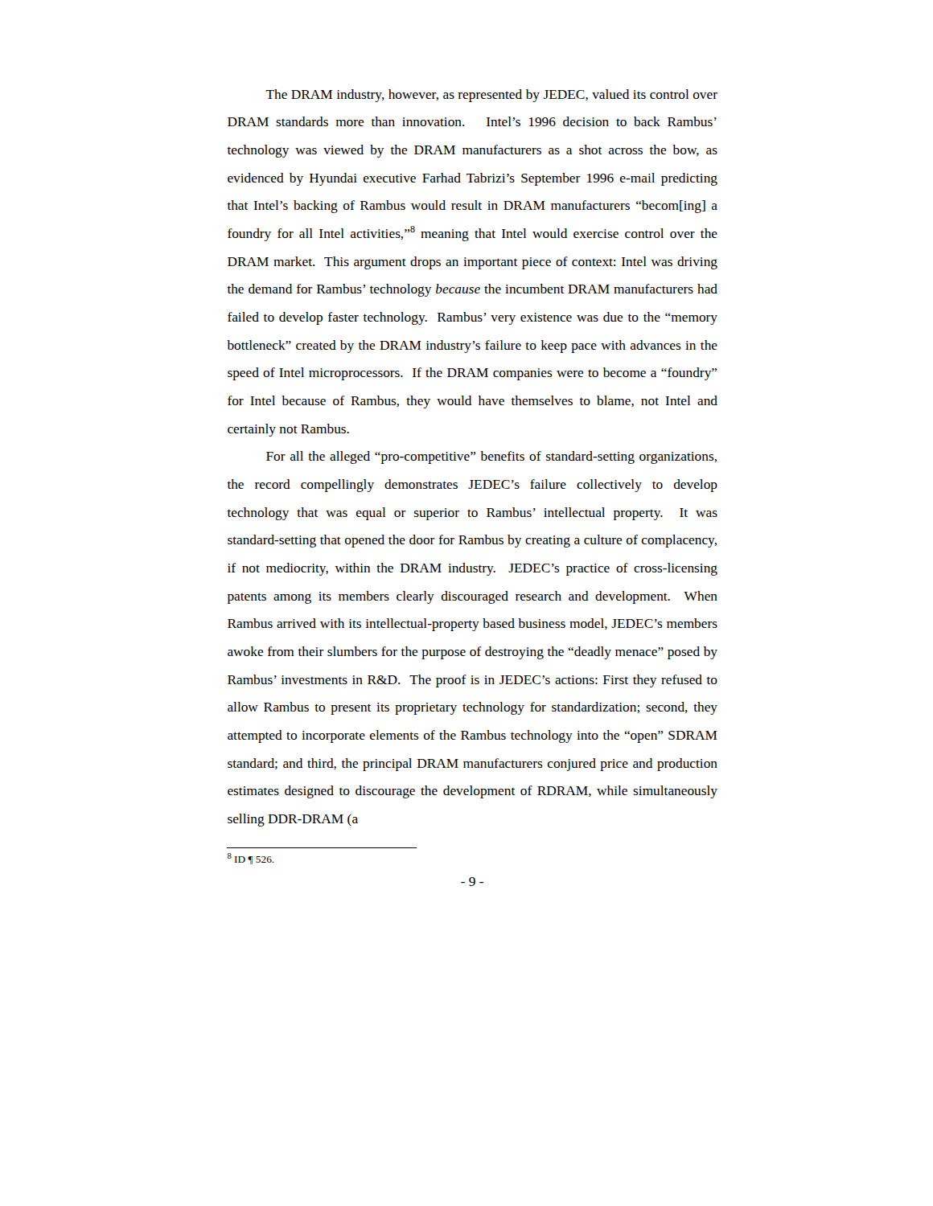The DRAM industry, however, as represented by JEDEC, valued its control over DRAM standards more than innovation. Intel’s 1996 decision to back Rambus’ technology was viewed by the DRAM manufacturers as a shot across the bow, as evidenced by Hyundai executive Farhad Tabrizi’s September 1996 e-mail predicting that Intel’s backing of Rambus would result in DRAM manufacturers “becom[ing] a foundry for all Intel activities,”8 meaning that Intel would exercise control over the DRAM market. This argument drops an important piece of context: Intel was driving the demand for Rambus’ technology because the incumbent DRAM manufacturers had failed to develop faster technology. Rambus’ very existence was due to the “memory bottleneck” created by the DRAM industry’s failure to keep pace with advances in the speed of Intel microprocessors. If the DRAM companies were to become a “foundry” for Intel because of Rambus, they would have themselves to blame, not Intel and certainly not Rambus.
For all the alleged “pro-competitive” benefits of standard-setting organizations, the record compellingly demonstrates JEDEC’s failure collectively to develop technology that was equal or superior to Rambus’ intellectual property. It was standard-setting that opened the door for Rambus by creating a culture of complacency, if not mediocrity, within the DRAM industry. JEDEC’s practice of cross-licensing patents among its members clearly discouraged research and development. When Rambus arrived with its intellectual-property based business model, JEDEC’s members awoke from their slumbers for the purpose of destroying the “deadly menace” posed by Rambus’ investments in R&D. The proof is in JEDEC’s actions: First they refused to allow Rambus to present its proprietary technology for standardization; second, they attempted to incorporate elements of the Rambus technology into the “open” SDRAM standard; and third, the principal DRAM manufacturers conjured price and production estimates designed to discourage the development of RDRAM, while simultaneously selling DDR-DRAM (a
8 ID ¶ 526.
- 9 -